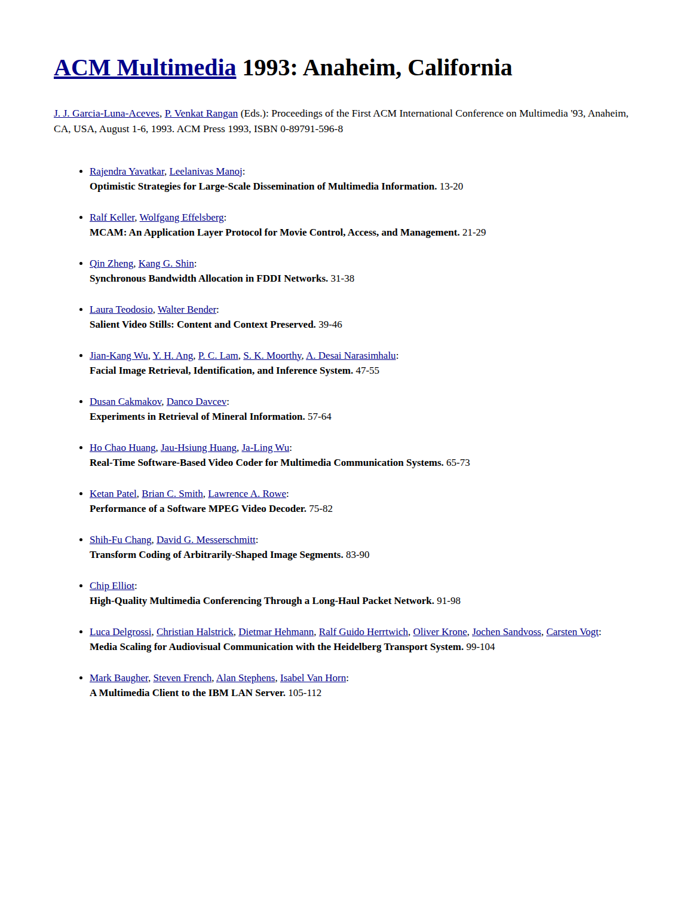ACM Multimedia 1993: Anaheim, California
J. J. Garcia-Luna-Aceves, P. Venkat Rangan (Eds.): Proceedings of the First ACM International Conference on Multimedia '93, Anaheim, CA, USA, August 1-6, 1993. ACM Press 1993, ISBN 0-89791-596-8
Rajendra Yavatkar, Leelanivas Manoj:
Optimistic Strategies for Large-Scale Dissemination of Multimedia Information. 13-20
Ralf Keller, Wolfgang Effelsberg:
MCAM: An Application Layer Protocol for Movie Control, Access, and Management. 21-29
Qin Zheng, Kang G. Shin:
Synchronous Bandwidth Allocation in FDDI Networks. 31-38
Laura Teodosio, Walter Bender:
Salient Video Stills: Content and Context Preserved. 39-46
Jian-Kang Wu, Y. H. Ang, P. C. Lam, S. K. Moorthy, A. Desai Narasimhalu:
Facial Image Retrieval, Identification, and Inference System. 47-55
Dusan Cakmakov, Danco Davcev:
Experiments in Retrieval of Mineral Information. 57-64
Ho Chao Huang, Jau-Hsiung Huang, Ja-Ling Wu:
Real-Time Software-Based Video Coder for Multimedia Communication Systems. 65-73
Ketan Patel, Brian C. Smith, Lawrence A. Rowe:
Performance of a Software MPEG Video Decoder. 75-82
Shih-Fu Chang, David G. Messerschmitt:
Transform Coding of Arbitrarily-Shaped Image Segments. 83-90
Chip Elliot:
High-Quality Multimedia Conferencing Through a Long-Haul Packet Network. 91-98
Luca Delgrossi, Christian Halstrick, Dietmar Hehmann, Ralf Guido Herrtwich, Oliver Krone, Jochen Sandvoss, Carsten Vogt:
Media Scaling for Audiovisual Communication with the Heidelberg Transport System. 99-104
Mark Baugher, Steven French, Alan Stephens, Isabel Van Horn:
A Multimedia Client to the IBM LAN Server. 105-112